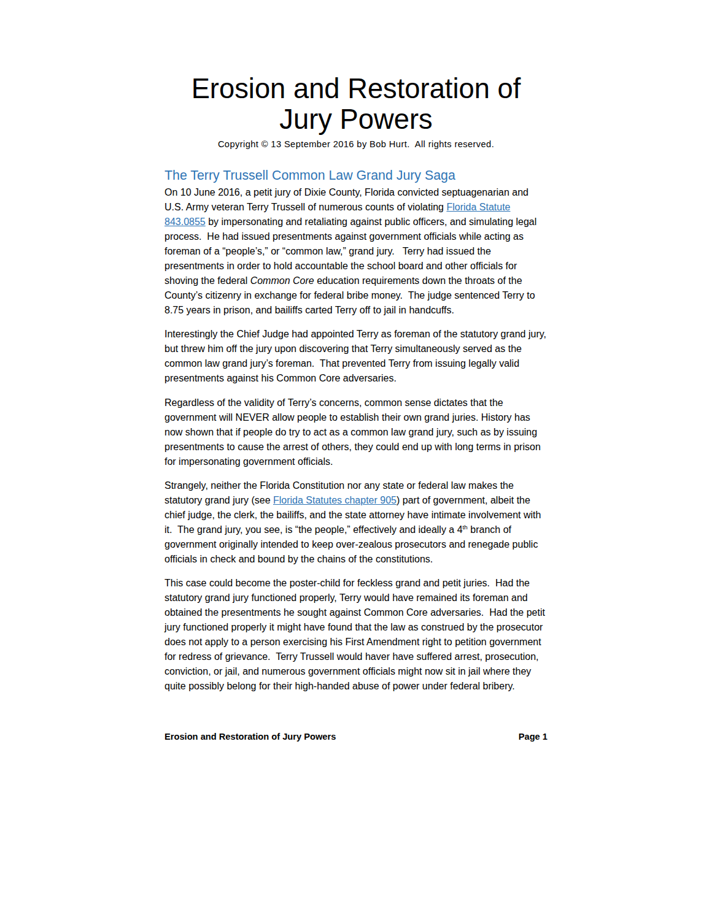Erosion and Restoration of Jury Powers
Copyright © 13 September 2016 by Bob Hurt. All rights reserved.
The Terry Trussell Common Law Grand Jury Saga
On 10 June 2016, a petit jury of Dixie County, Florida convicted septuagenarian and U.S. Army veteran Terry Trussell of numerous counts of violating Florida Statute 843.0855 by impersonating and retaliating against public officers, and simulating legal process. He had issued presentments against government officials while acting as foreman of a “people’s,” or “common law,” grand jury. Terry had issued the presentments in order to hold accountable the school board and other officials for shoving the federal Common Core education requirements down the throats of the County’s citizenry in exchange for federal bribe money. The judge sentenced Terry to 8.75 years in prison, and bailiffs carted Terry off to jail in handcuffs.
Interestingly the Chief Judge had appointed Terry as foreman of the statutory grand jury, but threw him off the jury upon discovering that Terry simultaneously served as the common law grand jury’s foreman. That prevented Terry from issuing legally valid presentments against his Common Core adversaries.
Regardless of the validity of Terry’s concerns, common sense dictates that the government will NEVER allow people to establish their own grand juries. History has now shown that if people do try to act as a common law grand jury, such as by issuing presentments to cause the arrest of others, they could end up with long terms in prison for impersonating government officials.
Strangely, neither the Florida Constitution nor any state or federal law makes the statutory grand jury (see Florida Statutes chapter 905) part of government, albeit the chief judge, the clerk, the bailiffs, and the state attorney have intimate involvement with it. The grand jury, you see, is “the people,” effectively and ideally a 4th branch of government originally intended to keep over-zealous prosecutors and renegade public officials in check and bound by the chains of the constitutions.
This case could become the poster-child for feckless grand and petit juries. Had the statutory grand jury functioned properly, Terry would have remained its foreman and obtained the presentments he sought against Common Core adversaries. Had the petit jury functioned properly it might have found that the law as construed by the prosecutor does not apply to a person exercising his First Amendment right to petition government for redress of grievance. Terry Trussell would haver have suffered arrest, prosecution, conviction, or jail, and numerous government officials might now sit in jail where they quite possibly belong for their high-handed abuse of power under federal bribery.
Erosion and Restoration of Jury Powers Page 1